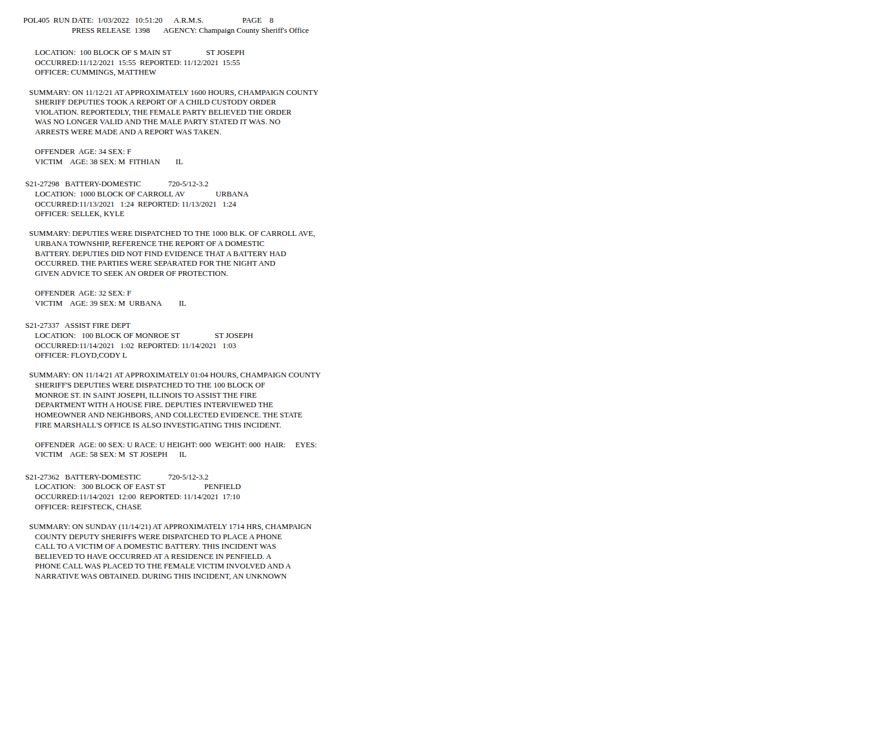POL405  RUN DATE:  1/03/2022   10:51:20      A.R.M.S.                    PAGE    8
                         PRESS RELEASE  1398       AGENCY: Champaign County Sheriff's Office
      LOCATION:  100 BLOCK OF S MAIN ST                  ST JOSEPH
      OCCURRED:11/12/2021  15:55  REPORTED: 11/12/2021  15:55
      OFFICER: CUMMINGS, MATTHEW

   SUMMARY: ON 11/12/21 AT APPROXIMATELY 1600 HOURS, CHAMPAIGN COUNTY
      SHERIFF DEPUTIES TOOK A REPORT OF A CHILD CUSTODY ORDER
      VIOLATION. REPORTEDLY, THE FEMALE PARTY BELIEVED THE ORDER
      WAS NO LONGER VALID AND THE MALE PARTY STATED IT WAS. NO
      ARRESTS WERE MADE AND A REPORT WAS TAKEN.

      OFFENDER  AGE: 34 SEX: F
      VICTIM    AGE: 38 SEX: M  FITHIAN        IL
 S21-27298   BATTERY-DOMESTIC              720-5/12-3.2
      LOCATION:  1000 BLOCK OF CARROLL AV                URBANA
      OCCURRED:11/13/2021   1:24  REPORTED: 11/13/2021   1:24
      OFFICER: SELLEK, KYLE

   SUMMARY: DEPUTIES WERE DISPATCHED TO THE 1000 BLK. OF CARROLL AVE,
      URBANA TOWNSHIP, REFERENCE THE REPORT OF A DOMESTIC
      BATTERY. DEPUTIES DID NOT FIND EVIDENCE THAT A BATTERY HAD
      OCCURRED. THE PARTIES WERE SEPARATED FOR THE NIGHT AND
      GIVEN ADVICE TO SEEK AN ORDER OF PROTECTION.

      OFFENDER  AGE: 32 SEX: F
      VICTIM    AGE: 39 SEX: M  URBANA         IL
 S21-27337   ASSIST FIRE DEPT
      LOCATION:   100 BLOCK OF MONROE ST                  ST JOSEPH
      OCCURRED:11/14/2021   1:02  REPORTED: 11/14/2021   1:03
      OFFICER: FLOYD,CODY L

   SUMMARY: ON 11/14/21 AT APPROXIMATELY 01:04 HOURS, CHAMPAIGN COUNTY
      SHERIFF'S DEPUTIES WERE DISPATCHED TO THE 100 BLOCK OF
      MONROE ST. IN SAINT JOSEPH, ILLINOIS TO ASSIST THE FIRE
      DEPARTMENT WITH A HOUSE FIRE. DEPUTIES INTERVIEWED THE
      HOMEOWNER AND NEIGHBORS, AND COLLECTED EVIDENCE. THE STATE
      FIRE MARSHALL'S OFFICE IS ALSO INVESTIGATING THIS INCIDENT.

      OFFENDER  AGE: 00 SEX: U RACE: U HEIGHT: 000  WEIGHT: 000  HAIR:     EYES:
      VICTIM    AGE: 58 SEX: M  ST JOSEPH      IL
 S21-27362   BATTERY-DOMESTIC              720-5/12-3.2
      LOCATION:   300 BLOCK OF EAST ST                    PENFIELD
      OCCURRED:11/14/2021  12:00  REPORTED: 11/14/2021  17:10
      OFFICER: REIFSTECK, CHASE

   SUMMARY: ON SUNDAY (11/14/21) AT APPROXIMATELY 1714 HRS, CHAMPAIGN
      COUNTY DEPUTY SHERIFFS WERE DISPATCHED TO PLACE A PHONE
      CALL TO A VICTIM OF A DOMESTIC BATTERY. THIS INCIDENT WAS
      BELIEVED TO HAVE OCCURRED AT A RESIDENCE IN PENFIELD. A
      PHONE CALL WAS PLACED TO THE FEMALE VICTIM INVOLVED AND A
      NARRATIVE WAS OBTAINED. DURING THIS INCIDENT, AN UNKNOWN